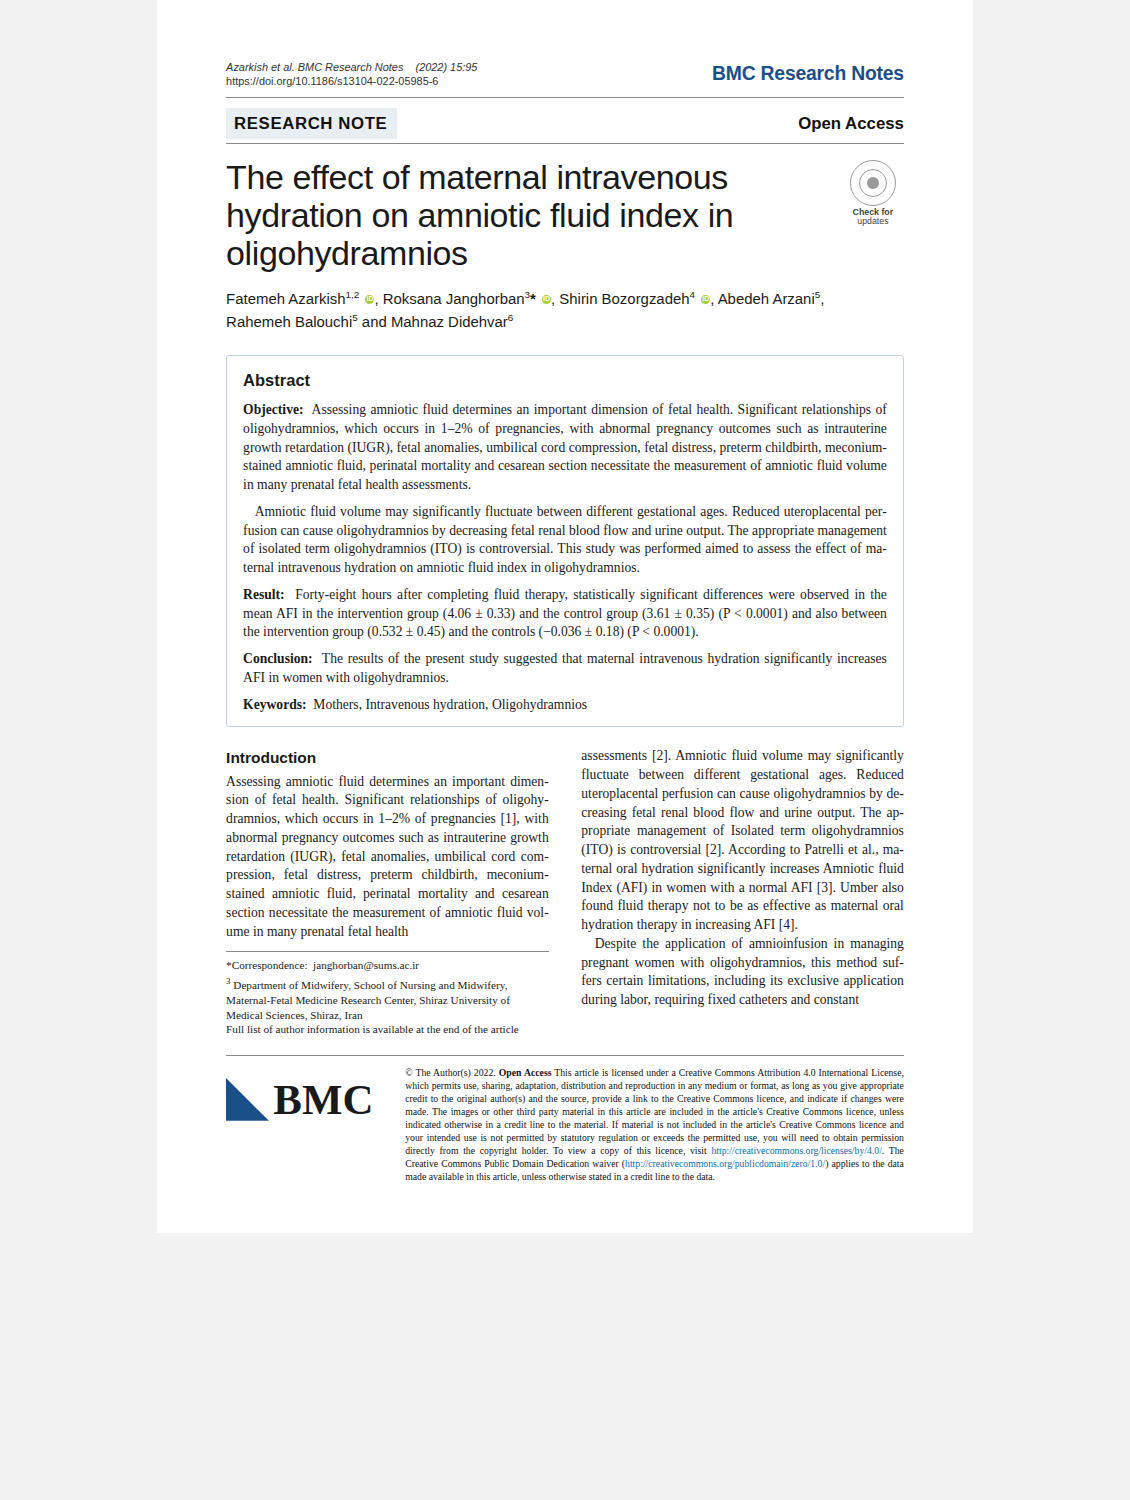Azarkish et al. BMC Research Notes (2022) 15:95
https://doi.org/10.1186/s13104-022-05985-6
BMC Research Notes
RESEARCH NOTE
Open Access
The effect of maternal intravenous hydration on amniotic fluid index in oligohydramnios
Check for
updates
Fatemeh Azarkish1,2 , Roksana Janghorban3* , Shirin Bozorgzadeh4 , Abedeh Arzani5, Rahemeh Balouchi5 and Mahnaz Didehvar6
Abstract
Objective: Assessing amniotic fluid determines an important dimension of fetal health. Significant relationships of oligohydramnios, which occurs in 1–2% of pregnancies, with abnormal pregnancy outcomes such as intrauterine growth retardation (IUGR), fetal anomalies, umbilical cord compression, fetal distress, preterm childbirth, meconium-stained amniotic fluid, perinatal mortality and cesarean section necessitate the measurement of amniotic fluid volume in many prenatal fetal health assessments.
Amniotic fluid volume may significantly fluctuate between different gestational ages. Reduced uteroplacental perfusion can cause oligohydramnios by decreasing fetal renal blood flow and urine output. The appropriate management of isolated term oligohydramnios (ITO) is controversial. This study was performed aimed to assess the effect of maternal intravenous hydration on amniotic fluid index in oligohydramnios.
Result: Forty-eight hours after completing fluid therapy, statistically significant differences were observed in the mean AFI in the intervention group (4.06 ± 0.33) and the control group (3.61 ± 0.35) (P < 0.0001) and also between the intervention group (0.532 ± 0.45) and the controls (−0.036 ± 0.18) (P < 0.0001).
Conclusion: The results of the present study suggested that maternal intravenous hydration significantly increases AFI in women with oligohydramnios.
Keywords: Mothers, Intravenous hydration, Oligohydramnios
Introduction
Assessing amniotic fluid determines an important dimension of fetal health. Significant relationships of oligohydramnios, which occurs in 1–2% of pregnancies [1], with abnormal pregnancy outcomes such as intrauterine growth retardation (IUGR), fetal anomalies, umbilical cord compression, fetal distress, preterm childbirth, meconium-stained amniotic fluid, perinatal mortality and cesarean section necessitate the measurement of amniotic fluid volume in many prenatal fetal health
*Correspondence: janghorban@sums.ac.ir
3 Department of Midwifery, School of Nursing and Midwifery, Maternal-Fetal Medicine Research Center, Shiraz University of Medical Sciences, Shiraz, Iran
Full list of author information is available at the end of the article
assessments [2]. Amniotic fluid volume may significantly fluctuate between different gestational ages. Reduced uteroplacental perfusion can cause oligohydramnios by decreasing fetal renal blood flow and urine output. The appropriate management of Isolated term oligohydramnios (ITO) is controversial [2]. According to Patrelli et al., maternal oral hydration significantly increases Amniotic fluid Index (AFI) in women with a normal AFI [3]. Umber also found fluid therapy not to be as effective as maternal oral hydration therapy in increasing AFI [4].
Despite the application of amnioinfusion in managing pregnant women with oligohydramnios, this method suffers certain limitations, including its exclusive application during labor, requiring fixed catheters and constant
BMC
© The Author(s) 2022. Open Access This article is licensed under a Creative Commons Attribution 4.0 International License, which permits use, sharing, adaptation, distribution and reproduction in any medium or format, as long as you give appropriate credit to the original author(s) and the source, provide a link to the Creative Commons licence, and indicate if changes were made. The images or other third party material in this article are included in the article's Creative Commons licence, unless indicated otherwise in a credit line to the material. If material is not included in the article's Creative Commons licence and your intended use is not permitted by statutory regulation or exceeds the permitted use, you will need to obtain permission directly from the copyright holder. To view a copy of this licence, visit http://creativecommons.org/licenses/by/4.0/. The Creative Commons Public Domain Dedication waiver (http://creativecommons.org/publicdomain/zero/1.0/) applies to the data made available in this article, unless otherwise stated in a credit line to the data.